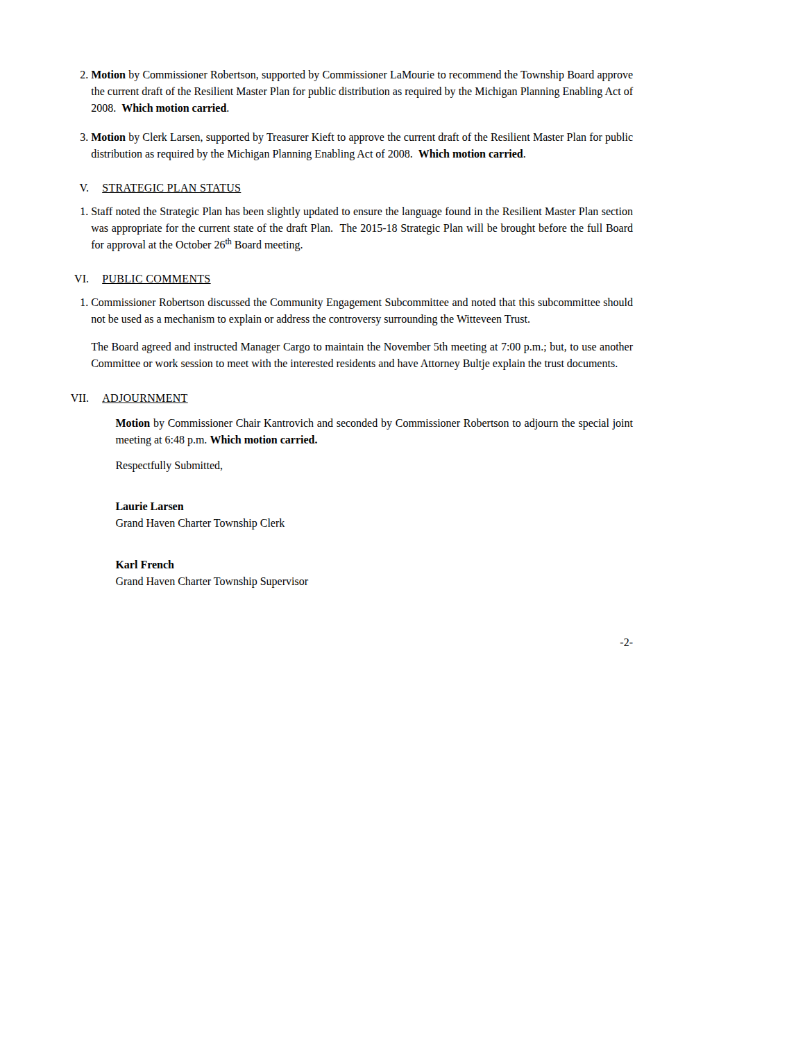Motion by Commissioner Robertson, supported by Commissioner LaMourie to recommend the Township Board approve the current draft of the Resilient Master Plan for public distribution as required by the Michigan Planning Enabling Act of 2008. Which motion carried.
Motion by Clerk Larsen, supported by Treasurer Kieft to approve the current draft of the Resilient Master Plan for public distribution as required by the Michigan Planning Enabling Act of 2008. Which motion carried.
V. STRATEGIC PLAN STATUS
Staff noted the Strategic Plan has been slightly updated to ensure the language found in the Resilient Master Plan section was appropriate for the current state of the draft Plan. The 2015-18 Strategic Plan will be brought before the full Board for approval at the October 26th Board meeting.
VI. PUBLIC COMMENTS
Commissioner Robertson discussed the Community Engagement Subcommittee and noted that this subcommittee should not be used as a mechanism to explain or address the controversy surrounding the Witteveen Trust.
The Board agreed and instructed Manager Cargo to maintain the November 5th meeting at 7:00 p.m.; but, to use another Committee or work session to meet with the interested residents and have Attorney Bultje explain the trust documents.
VII. ADJOURNMENT
Motion by Commissioner Chair Kantrovich and seconded by Commissioner Robertson to adjourn the special joint meeting at 6:48 p.m. Which motion carried.
Respectfully Submitted,
Laurie Larsen
Grand Haven Charter Township Clerk
Karl French
Grand Haven Charter Township Supervisor
-2-